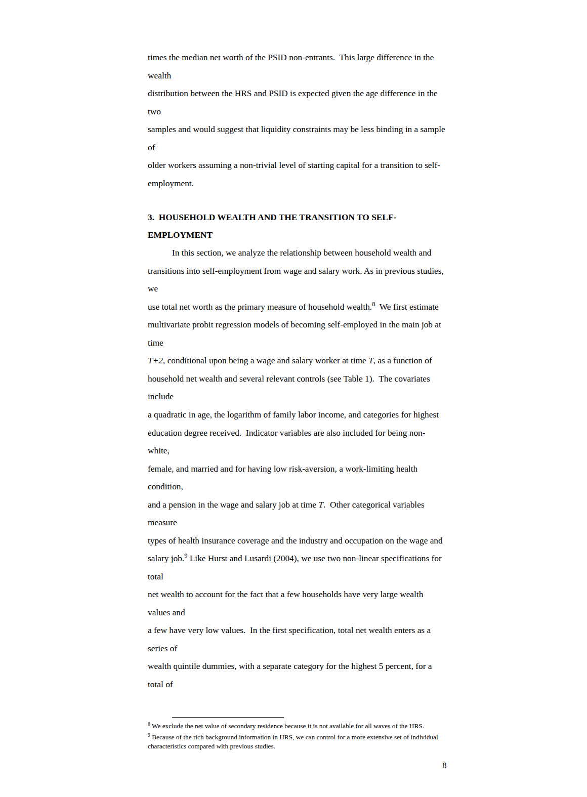times the median net worth of the PSID non-entrants. This large difference in the wealth
distribution between the HRS and PSID is expected given the age difference in the two
samples and would suggest that liquidity constraints may be less binding in a sample of
older workers assuming a non-trivial level of starting capital for a transition to self-
employment.
3. HOUSEHOLD WEALTH AND THE TRANSITION TO SELF-EMPLOYMENT
In this section, we analyze the relationship between household wealth and
transitions into self-employment from wage and salary work. As in previous studies, we
use total net worth as the primary measure of household wealth.8 We first estimate
multivariate probit regression models of becoming self-employed in the main job at time
T+2, conditional upon being a wage and salary worker at time T, as a function of
household net wealth and several relevant controls (see Table 1). The covariates include
a quadratic in age, the logarithm of family labor income, and categories for highest
education degree received. Indicator variables are also included for being non-white,
female, and married and for having low risk-aversion, a work-limiting health condition,
and a pension in the wage and salary job at time T. Other categorical variables measure
types of health insurance coverage and the industry and occupation on the wage and
salary job.9 Like Hurst and Lusardi (2004), we use two non-linear specifications for total
net wealth to account for the fact that a few households have very large wealth values and
a few have very low values. In the first specification, total net wealth enters as a series of
wealth quintile dummies, with a separate category for the highest 5 percent, for a total of
8 We exclude the net value of secondary residence because it is not available for all waves of the HRS.
9 Because of the rich background information in HRS, we can control for a more extensive set of individual characteristics compared with previous studies.
8